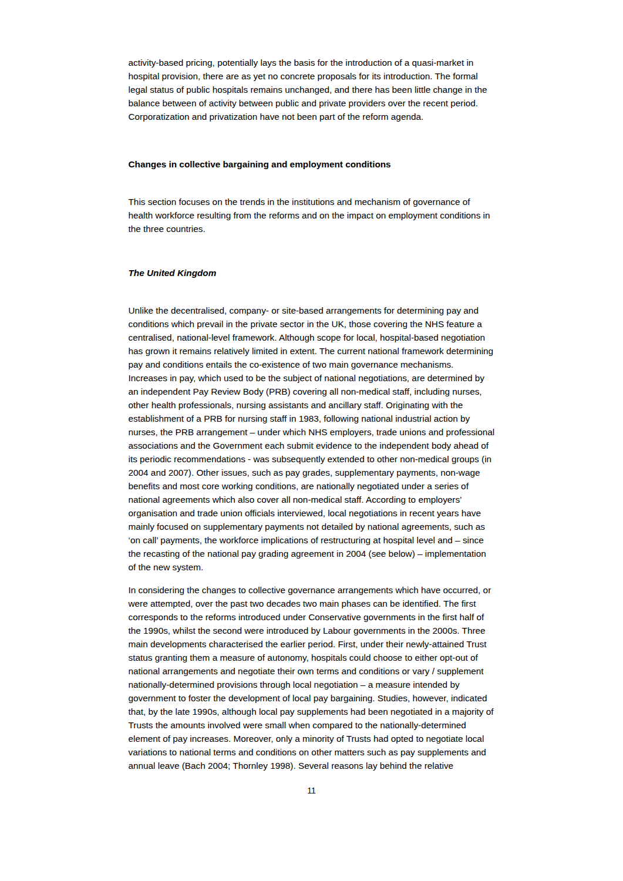activity-based pricing, potentially lays the basis for the introduction of a quasi-market in hospital provision, there are as yet no concrete proposals for its introduction. The formal legal status of public hospitals remains unchanged, and there has been little change in the balance between of activity between public and private providers over the recent period. Corporatization and privatization have not been part of the reform agenda.
Changes in collective bargaining and employment conditions
This section focuses on the trends in the institutions and mechanism of governance of health workforce resulting from the reforms and on the impact on employment conditions in the three countries.
The United Kingdom
Unlike the decentralised, company- or site-based arrangements for determining pay and conditions which prevail in the private sector in the UK, those covering the NHS feature a centralised, national-level framework. Although scope for local, hospital-based negotiation has grown it remains relatively limited in extent. The current national framework determining pay and conditions entails the co-existence of two main governance mechanisms. Increases in pay, which used to be the subject of national negotiations, are determined by an independent Pay Review Body (PRB) covering all non-medical staff, including nurses, other health professionals, nursing assistants and ancillary staff. Originating with the establishment of a PRB for nursing staff in 1983, following national industrial action by nurses, the PRB arrangement – under which NHS employers, trade unions and professional associations and the Government each submit evidence to the independent body ahead of its periodic recommendations - was subsequently extended to other non-medical groups (in 2004 and 2007). Other issues, such as pay grades, supplementary payments, non-wage benefits and most core working conditions, are nationally negotiated under a series of national agreements which also cover all non-medical staff. According to employers’ organisation and trade union officials interviewed, local negotiations in recent years have mainly focused on supplementary payments not detailed by national agreements, such as ‘on call’ payments, the workforce implications of restructuring at hospital level and – since the recasting of the national pay grading agreement in 2004 (see below) – implementation of the new system.
In considering the changes to collective governance arrangements which have occurred, or were attempted, over the past two decades two main phases can be identified. The first corresponds to the reforms introduced under Conservative governments in the first half of the 1990s, whilst the second were introduced by Labour governments in the 2000s. Three main developments characterised the earlier period. First, under their newly-attained Trust status granting them a measure of autonomy, hospitals could choose to either opt-out of national arrangements and negotiate their own terms and conditions or vary / supplement nationally-determined provisions through local negotiation – a measure intended by government to foster the development of local pay bargaining. Studies, however, indicated that, by the late 1990s, although local pay supplements had been negotiated in a majority of Trusts the amounts involved were small when compared to the nationally-determined element of pay increases. Moreover, only a minority of Trusts had opted to negotiate local variations to national terms and conditions on other matters such as pay supplements and annual leave (Bach 2004; Thornley 1998). Several reasons lay behind the relative
11